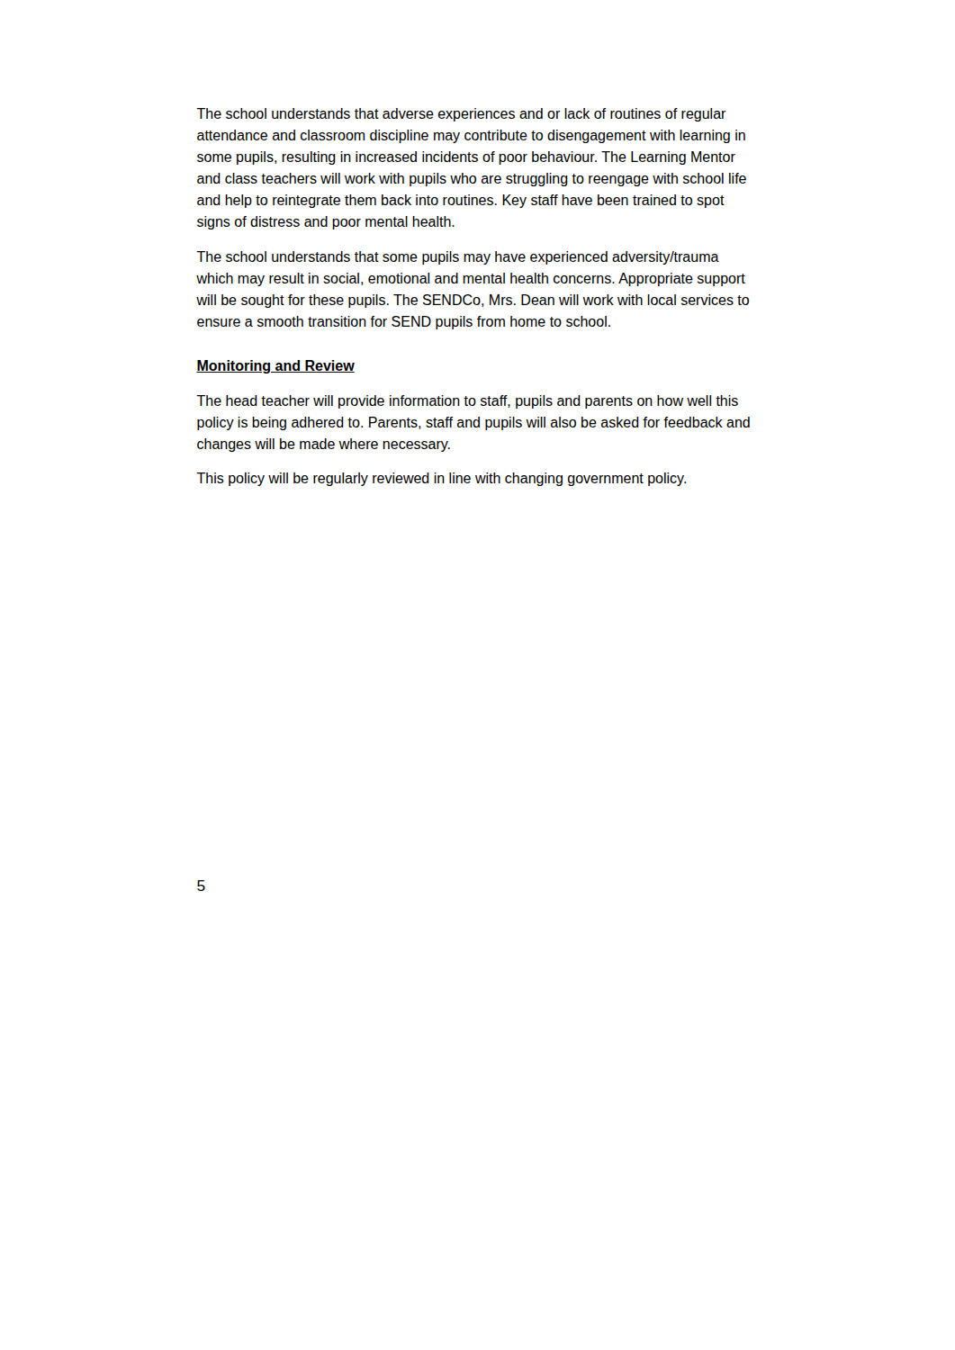The school understands that adverse experiences and or lack of routines of regular attendance and classroom discipline may contribute to disengagement with learning in some pupils, resulting in increased incidents of poor behaviour. The Learning Mentor and class teachers will work with pupils who are struggling to reengage with school life and help to reintegrate them back into routines. Key staff have been trained to spot signs of distress and poor mental health.
The school understands that some pupils may have experienced adversity/trauma which may result in social, emotional and mental health concerns. Appropriate support will be sought for these pupils. The SENDCo, Mrs. Dean will work with local services to ensure a smooth transition for SEND pupils from home to school.
Monitoring and Review
The head teacher will provide information to staff, pupils and parents on how well this policy is being adhered to. Parents, staff and pupils will also be asked for feedback and changes will be made where necessary.
This policy will be regularly reviewed in line with changing government policy.
5